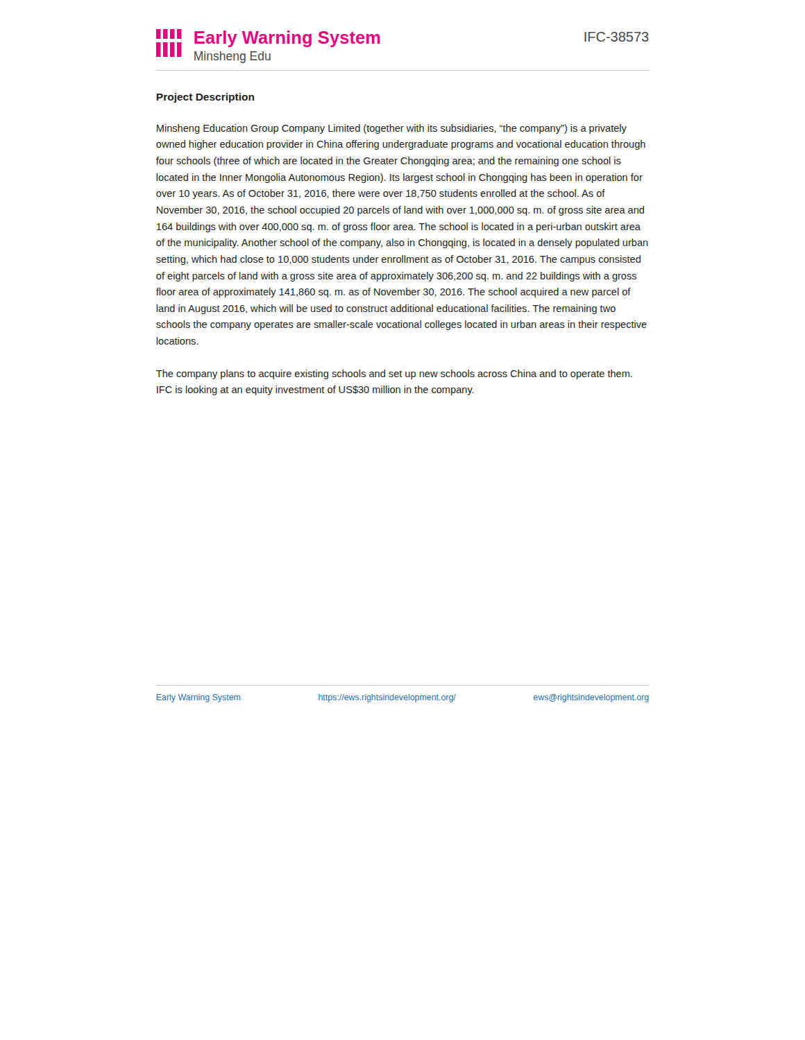Early Warning System
Minsheng Edu
IFC-38573
Project Description
Minsheng Education Group Company Limited (together with its subsidiaries, “the company”) is a privately owned higher education provider in China offering undergraduate programs and vocational education through four schools (three of which are located in the Greater Chongqing area; and the remaining one school is located in the Inner Mongolia Autonomous Region). Its largest school in Chongqing has been in operation for over 10 years. As of October 31, 2016, there were over 18,750 students enrolled at the school. As of November 30, 2016, the school occupied 20 parcels of land with over 1,000,000 sq. m. of gross site area and 164 buildings with over 400,000 sq. m. of gross floor area. The school is located in a peri-urban outskirt area of the municipality. Another school of the company, also in Chongqing, is located in a densely populated urban setting, which had close to 10,000 students under enrollment as of October 31, 2016. The campus consisted of eight parcels of land with a gross site area of approximately 306,200 sq. m. and 22 buildings with a gross floor area of approximately 141,860 sq. m. as of November 30, 2016. The school acquired a new parcel of land in August 2016, which will be used to construct additional educational facilities. The remaining two schools the company operates are smaller-scale vocational colleges located in urban areas in their respective locations.
The company plans to acquire existing schools and set up new schools across China and to operate them. IFC is looking at an equity investment of US$30 million in the company.
Early Warning System
https://ews.rightsindevelopment.org/
ews@rightsindevelopment.org